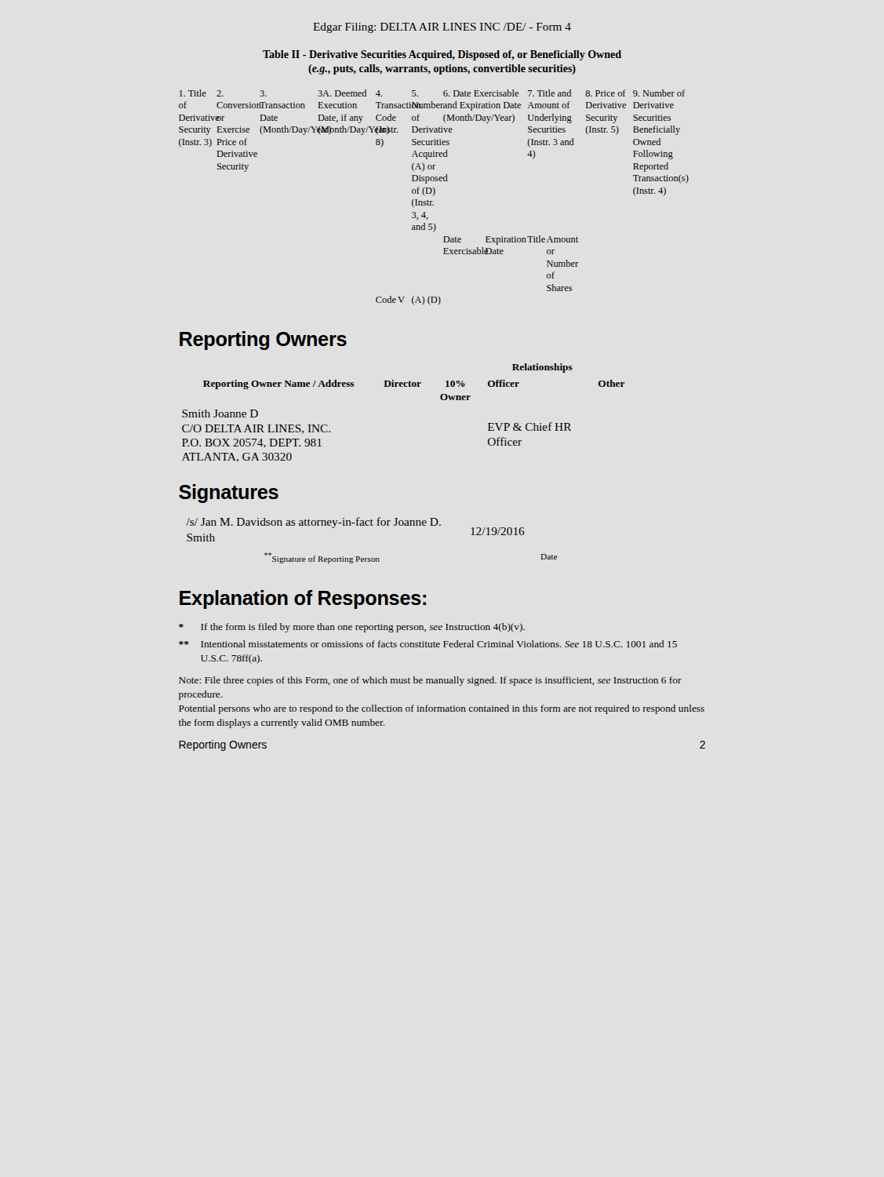Edgar Filing: DELTA AIR LINES INC /DE/ - Form 4
Table II - Derivative Securities Acquired, Disposed of, or Beneficially Owned
(e.g., puts, calls, warrants, options, convertible securities)
| 1. Title of Derivative Security (Instr. 3) | 2. Conversion or Exercise Price of Derivative Security | 3. Transaction Date (Month/Day/Year) | 3A. Deemed Execution Date, if any (Month/Day/Year) | 4. Transaction Code (Instr. 8) | 5. Number of Derivative Securities Acquired (A) or Disposed of (D) (Instr. 3, 4, and 5) | 6. Date Exercisable and Expiration Date (Month/Day/Year) | 7. Title and Amount of Underlying Securities (Instr. 3 and 4) | 8. Price of Derivative Security (Instr. 5) | 9. Number of Derivative Securities Beneficially Owned Following Reported Transaction(s) (Instr. 4) |
| | | | | | | Date Exercisable | Expiration Date | Title | Amount or Number of Shares | | |
| | | | | Code | V | (A) | (D) | | | | | | |
Reporting Owners
| | Relationships |
| Reporting Owner Name / Address | Director | 10% Owner | Officer | Other |
| Smith Joanne D C/O DELTA AIR LINES, INC. P.O. BOX 20574, DEPT. 981 ATLANTA, GA 30320 | | | EVP & Chief HR Officer | |
Signatures
| /s/ Jan M. Davidson as attorney-in-fact for Joanne D. Smith | 12/19/2016 | |
| ** Signature of Reporting Person | Date | |
Explanation of Responses:
| * | If the form is filed by more than one reporting person, see Instruction 4(b)(v). |
| ** | Intentional misstatements or omissions of facts constitute Federal Criminal Violations. See 18 U.S.C. 1001 and 15 U.S.C. 78ff(a). |
Note: File three copies of this Form, one of which must be manually signed. If space is insufficient, see Instruction 6 for procedure.
Potential persons who are to respond to the collection of information contained in this form are not required to respond unless the form displays a currently valid OMB number.
Reporting Owners 2